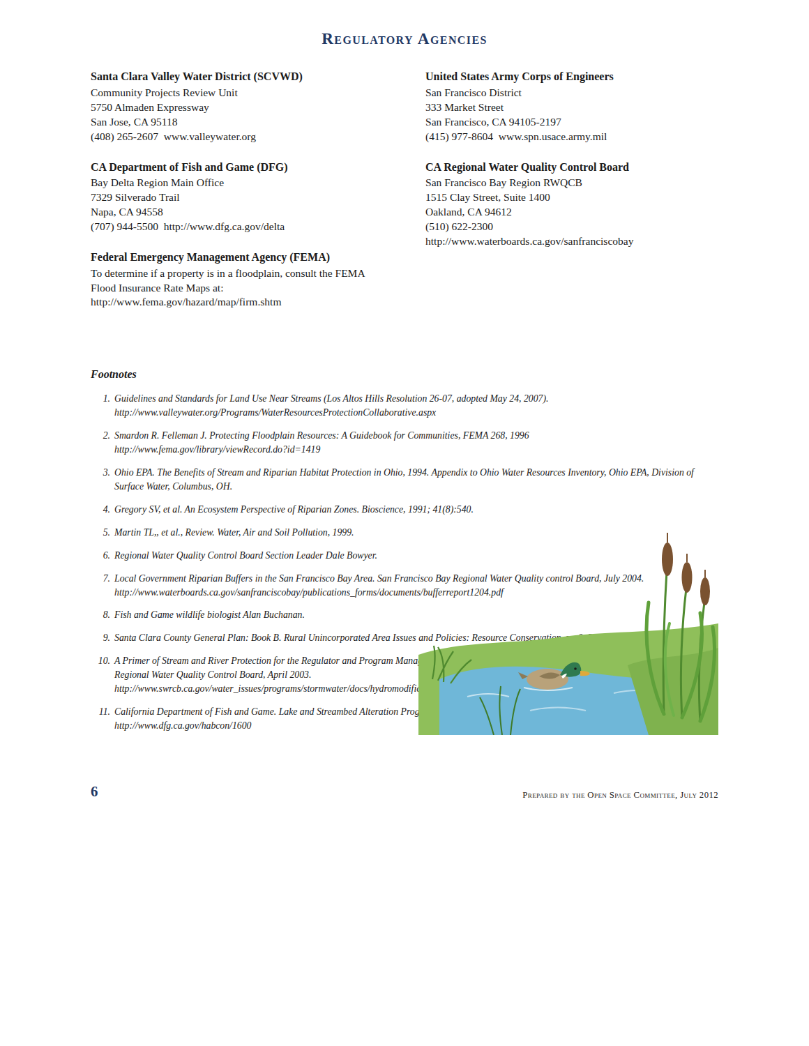Regulatory Agencies
Santa Clara Valley Water District (SCVWD)
Community Projects Review Unit
5750 Almaden Expressway
San Jose, CA 95118
(408) 265-2607 www.valleywater.org
CA Department of Fish and Game (DFG)
Bay Delta Region Main Office
7329 Silverado Trail
Napa, CA 94558
(707) 944-5500 http://www.dfg.ca.gov/delta
Federal Emergency Management Agency (FEMA)
To determine if a property is in a floodplain, consult the FEMA Flood Insurance Rate Maps at: http://www.fema.gov/hazard/map/firm.shtm
United States Army Corps of Engineers
San Francisco District
333 Market Street
San Francisco, CA 94105-2197
(415) 977-8604 www.spn.usace.army.mil
CA Regional Water Quality Control Board
San Francisco Bay Region RWQCB
1515 Clay Street, Suite 1400
Oakland, CA 94612
(510) 622-2300
http://www.waterboards.ca.gov/sanfranciscobay
Footnotes
Guidelines and Standards for Land Use Near Streams (Los Altos Hills Resolution 26-07, adopted May 24, 2007). http://www.valleywater.org/Programs/WaterResourcesProtectionCollaborative.aspx
Smardon R. Felleman J. Protecting Floodplain Resources: A Guidebook for Communities, FEMA 268, 1996 http://www.fema.gov/library/viewRecord.do?id=1419
Ohio EPA. The Benefits of Stream and Riparian Habitat Protection in Ohio, 1994. Appendix to Ohio Water Resources Inventory, Ohio EPA, Division of Surface Water, Columbus, OH.
Gregory SV, et al. An Ecosystem Perspective of Riparian Zones. Bioscience, 1991; 41(8):540.
Martin TL,, et al., Review. Water, Air and Soil Pollution, 1999.
Regional Water Quality Control Board Section Leader Dale Bowyer.
Local Government Riparian Buffers in the San Francisco Bay Area. San Francisco Bay Regional Water Quality control Board, July 2004. http://www.waterboards.ca.gov/sanfranciscobay/publications_forms/documents/bufferreport1204.pdf
Fish and Game wildlife biologist Alan Buchanan.
Santa Clara County General Plan: Book B. Rural Unincorporated Area Issues and Policies: Resource Conservation, pp 0–25 to 0–26.
A Primer of Stream and River Protection for the Regulator and Program Manager. Technical References W.D. 02#1 San Francisco Bay Region, California Regional Water Quality Control Board, April 2003. http://www.swrcb.ca.gov/water_issues/programs/stormwater/docs/hydromodification/meetings/072707/primerstreamriverprotection.pdf
California Department of Fish and Game. Lake and Streambed Alteration Program. http://www.dfg.ca.gov/habcon/1600
6 Prepared by the Open Space Committee, July 2012